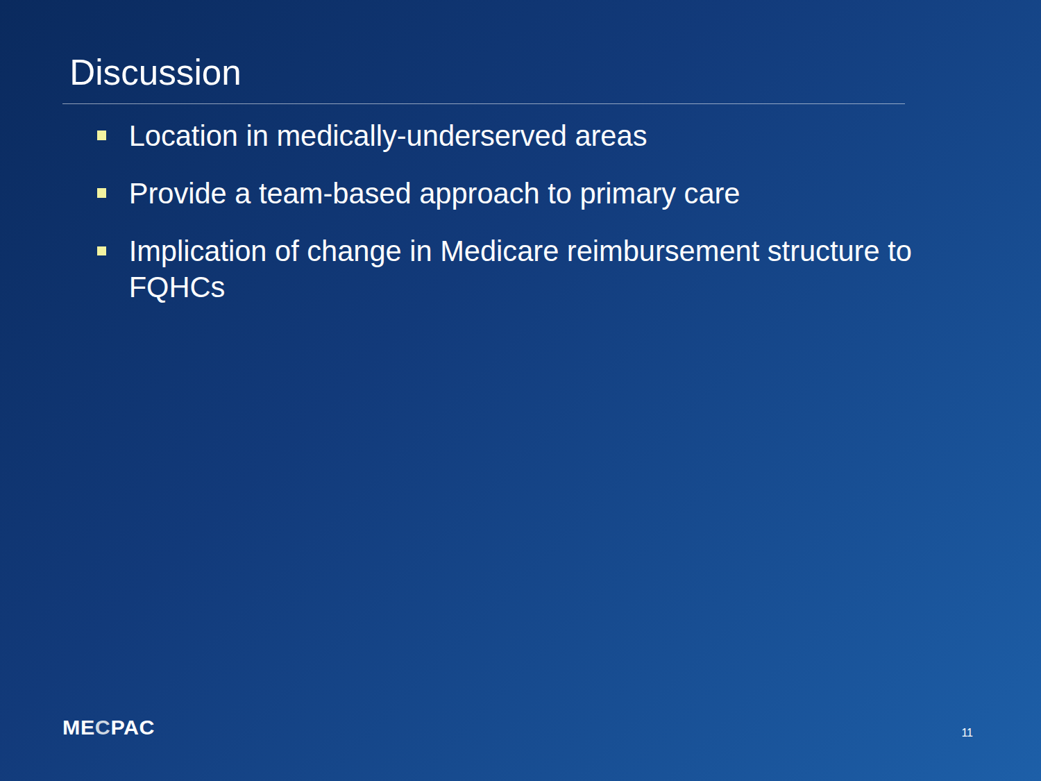Discussion
Location in medically-underserved areas
Provide a team-based approach to primary care
Implication of change in Medicare reimbursement structure to FQHCs
MECPAC
11